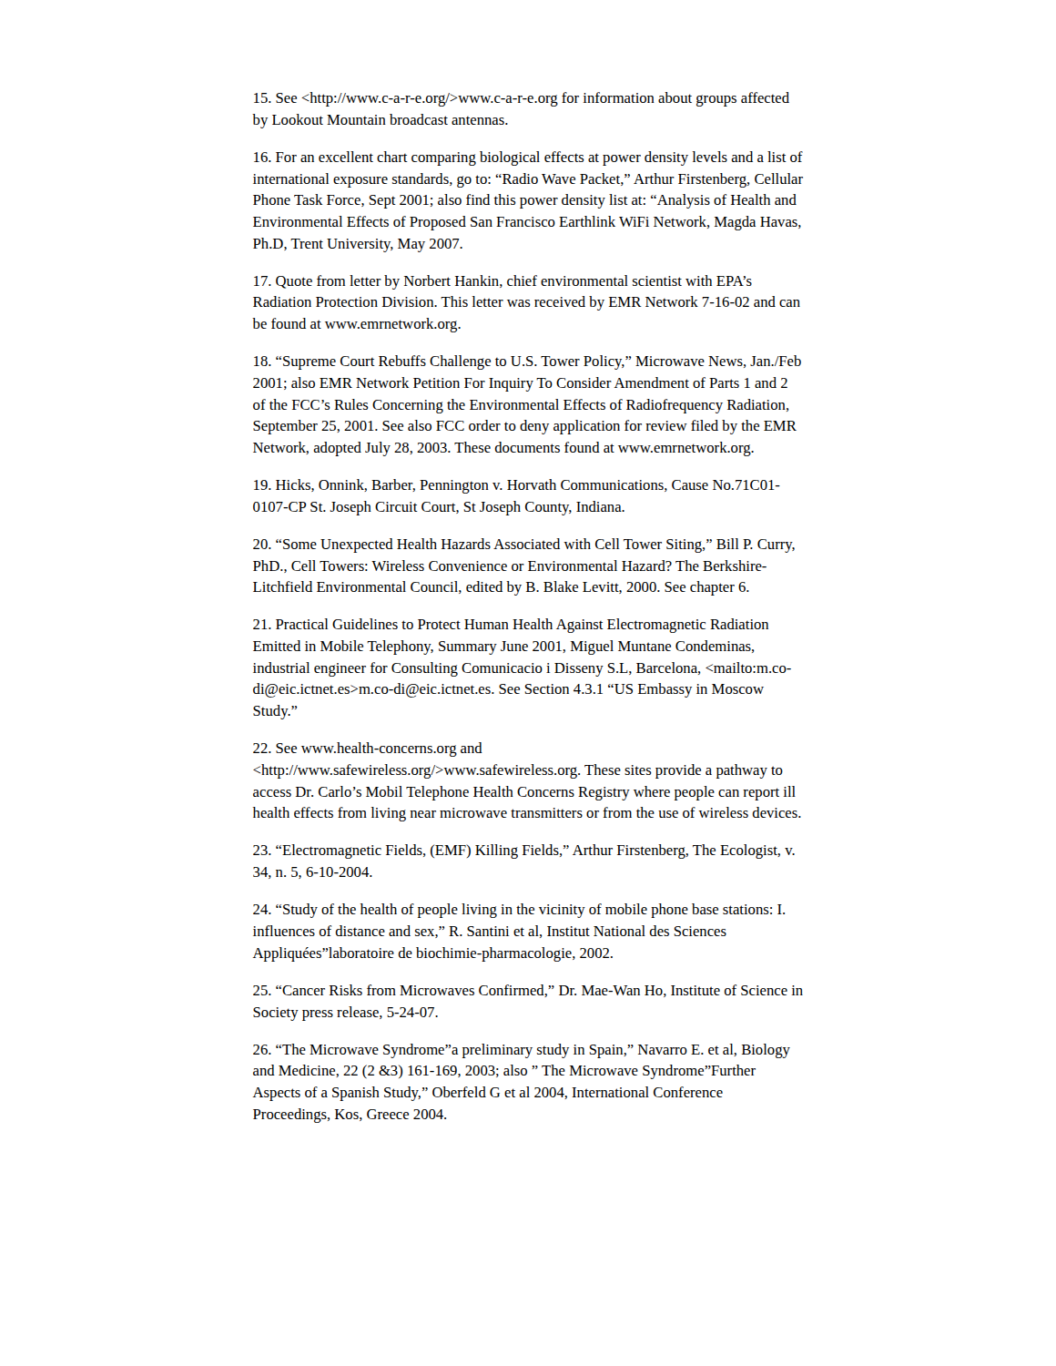15. See <http://www.c-a-r-e.org/>www.c-a-r-e.org for information about groups affected by Lookout Mountain broadcast antennas.
16. For an excellent chart comparing biological effects at power density levels and a list of international exposure standards, go to: “Radio Wave Packet,” Arthur Firstenberg, Cellular Phone Task Force, Sept 2001; also find this power density list at: “Analysis of Health and Environmental Effects of Proposed San Francisco Earthlink WiFi Network, Magda Havas, Ph.D, Trent University, May 2007.
17. Quote from letter by Norbert Hankin, chief environmental scientist with EPA’s Radiation Protection Division. This letter was received by EMR Network 7-16-02 and can be found at www.emrnetwork.org.
18. “Supreme Court Rebuffs Challenge to U.S. Tower Policy,” Microwave News, Jan./Feb 2001; also EMR Network Petition For Inquiry To Consider Amendment of Parts 1 and 2 of the FCC’s Rules Concerning the Environmental Effects of Radiofrequency Radiation, September 25, 2001. See also FCC order to deny application for review filed by the EMR Network, adopted July 28, 2003. These documents found at www.emrnetwork.org.
19. Hicks, Onnink, Barber, Pennington v. Horvath Communications, Cause No.71C01-0107-CP St. Joseph Circuit Court, St Joseph County, Indiana.
20. “Some Unexpected Health Hazards Associated with Cell Tower Siting,” Bill P. Curry, PhD., Cell Towers: Wireless Convenience or Environmental Hazard? The Berkshire-Litchfield Environmental Council, edited by B. Blake Levitt, 2000. See chapter 6.
21. Practical Guidelines to Protect Human Health Against Electromagnetic Radiation Emitted in Mobile Telephony, Summary June 2001, Miguel Muntane Condeminas, industrial engineer for Consulting Comunicacio i Disseny S.L, Barcelona, <mailto:m.co-di@eic.ictnet.es>m.co-di@eic.ictnet.es. See Section 4.3.1 “US Embassy in Moscow Study.”
22. See www.health-concerns.org and <http://www.safewireless.org/>www.safewireless.org. These sites provide a pathway to access Dr. Carlo’s Mobil Telephone Health Concerns Registry where people can report ill health effects from living near microwave transmitters or from the use of wireless devices.
23. “Electromagnetic Fields, (EMF) Killing Fields,” Arthur Firstenberg, The Ecologist, v. 34, n. 5, 6-10-2004.
24. “Study of the health of people living in the vicinity of mobile phone base stations: I. influences of distance and sex,” R. Santini et al, Institut National des Sciences Appliquées”laboratoire de biochimie-pharmacologie, 2002.
25. “Cancer Risks from Microwaves Confirmed,” Dr. Mae-Wan Ho, Institute of Science in Society press release, 5-24-07.
26. “The Microwave Syndrome”a preliminary study in Spain,” Navarro E. et al, Biology and Medicine, 22 (2 &3) 161-169, 2003; also ” The Microwave Syndrome”Further Aspects of a Spanish Study,” Oberfeld G et al 2004, International Conference Proceedings, Kos, Greece 2004.